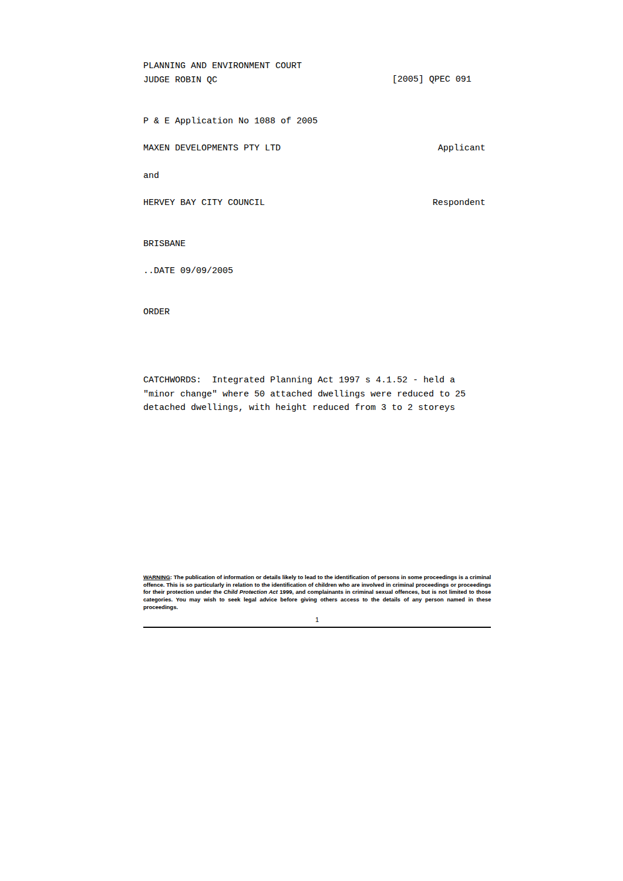PLANNING AND ENVIRONMENT COURT
[2005] QPEC 091
JUDGE ROBIN QC
P & E Application No 1088 of 2005
MAXEN DEVELOPMENTS PTY LTD Applicant
and
HERVEY BAY CITY COUNCIL Respondent
BRISBANE
..DATE 09/09/2005
ORDER
CATCHWORDS: Integrated Planning Act 1997 s 4.1.52 - held a "minor change" where 50 attached dwellings were reduced to 25 detached dwellings, with height reduced from 3 to 2 storeys
WARNING: The publication of information or details likely to lead to the identification of persons in some proceedings is a criminal offence. This is so particularly in relation to the identification of children who are involved in criminal proceedings or proceedings for their protection under the Child Protection Act 1999, and complainants in criminal sexual offences, but is not limited to those categories. You may wish to seek legal advice before giving others access to the details of any person named in these proceedings.
1